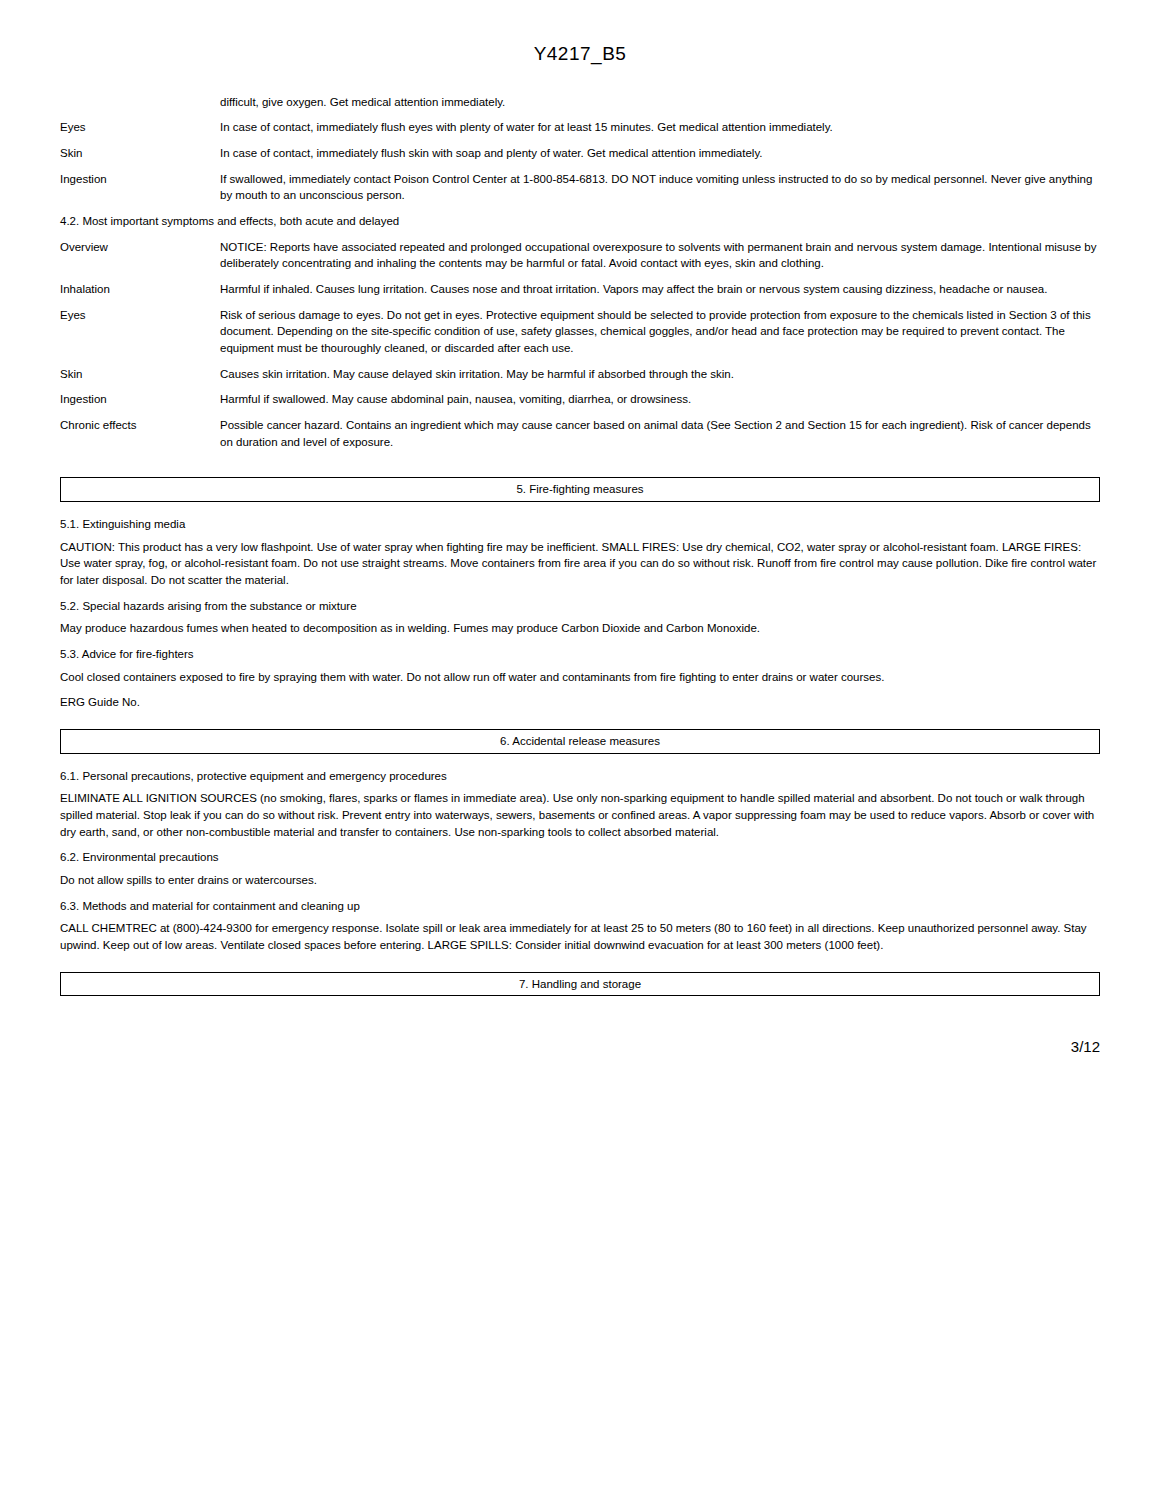Y4217_B5
| | difficult, give oxygen. Get medical attention immediately. |
| Eyes | In case of contact, immediately flush eyes with plenty of water for at least 15 minutes. Get medical attention immediately. |
| Skin | In case of contact, immediately flush skin with soap and plenty of water. Get medical attention immediately. |
| Ingestion | If swallowed, immediately contact Poison Control Center at 1-800-854-6813. DO NOT induce vomiting unless instructed to do so by medical personnel. Never give anything by mouth to an unconscious person. |
4.2. Most important symptoms and effects, both acute and delayed
| Overview | NOTICE: Reports have associated repeated and prolonged occupational overexposure to solvents with permanent brain and nervous system damage. Intentional misuse by deliberately concentrating and inhaling the contents may be harmful or fatal. Avoid contact with eyes, skin and clothing. |
| Inhalation | Harmful if inhaled. Causes lung irritation. Causes nose and throat irritation. Vapors may affect the brain or nervous system causing dizziness, headache or nausea. |
| Eyes | Risk of serious damage to eyes. Do not get in eyes. Protective equipment should be selected to provide protection from exposure to the chemicals listed in Section 3 of this document. Depending on the site-specific condition of use, safety glasses, chemical goggles, and/or head and face protection may be required to prevent contact. The equipment must be thouroughly cleaned, or discarded after each use. |
| Skin | Causes skin irritation. May cause delayed skin irritation. May be harmful if absorbed through the skin. |
| Ingestion | Harmful if swallowed. May cause abdominal pain, nausea, vomiting, diarrhea, or drowsiness. |
| Chronic effects | Possible cancer hazard. Contains an ingredient which may cause cancer based on animal data (See Section 2 and Section 15 for each ingredient). Risk of cancer depends on duration and level of exposure. |
5. Fire-fighting measures
5.1. Extinguishing media
CAUTION: This product has a very low flashpoint. Use of water spray when fighting fire may be inefficient. SMALL FIRES: Use dry chemical, CO2, water spray or alcohol-resistant foam. LARGE FIRES: Use water spray, fog, or alcohol-resistant foam. Do not use straight streams. Move containers from fire area if you can do so without risk. Runoff from fire control may cause pollution. Dike fire control water for later disposal. Do not scatter the material.
5.2. Special hazards arising from the substance or mixture
May produce hazardous fumes when heated to decomposition as in welding. Fumes may produce Carbon Dioxide and Carbon Monoxide.
5.3. Advice for fire-fighters
Cool closed containers exposed to fire by spraying them with water. Do not allow run off water and contaminants from fire fighting to enter drains or water courses.
ERG Guide No.
6. Accidental release measures
6.1. Personal precautions, protective equipment and emergency procedures
ELIMINATE ALL IGNITION SOURCES (no smoking, flares, sparks or flames in immediate area). Use only non-sparking equipment to handle spilled material and absorbent. Do not touch or walk through spilled material. Stop leak if you can do so without risk. Prevent entry into waterways, sewers, basements or confined areas. A vapor suppressing foam may be used to reduce vapors. Absorb or cover with dry earth, sand, or other non-combustible material and transfer to containers. Use non-sparking tools to collect absorbed material.
6.2. Environmental precautions
Do not allow spills to enter drains or watercourses.
6.3. Methods and material for containment and cleaning up
CALL CHEMTREC at (800)-424-9300 for emergency response. Isolate spill or leak area immediately for at least 25 to 50 meters (80 to 160 feet) in all directions. Keep unauthorized personnel away. Stay upwind. Keep out of low areas. Ventilate closed spaces before entering. LARGE SPILLS: Consider initial downwind evacuation for at least 300 meters (1000 feet).
7. Handling and storage
3/12